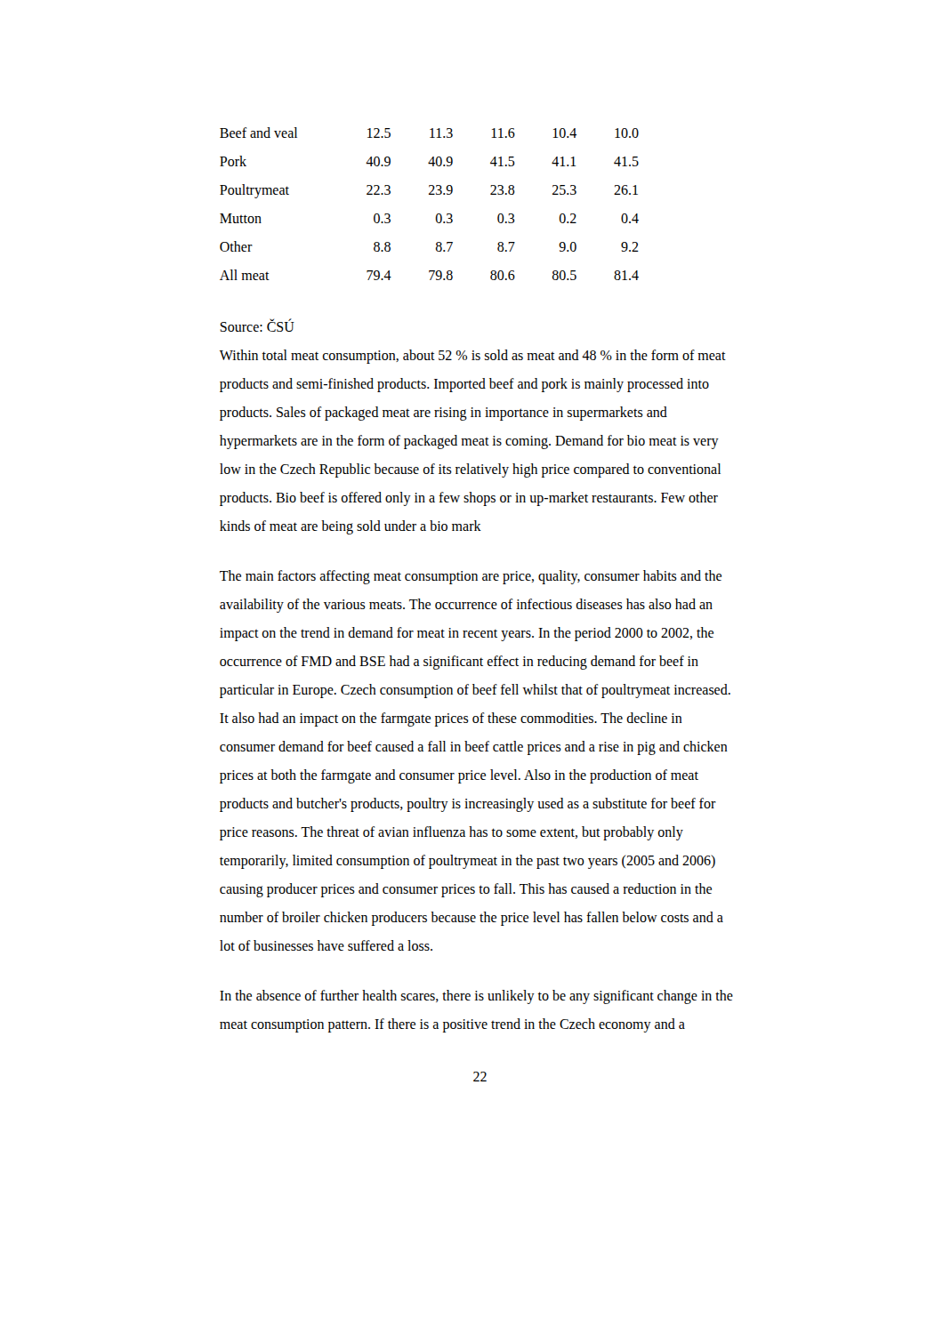| Beef and veal | 12.5 | 11.3 | 11.6 | 10.4 | 10.0 |
| Pork | 40.9 | 40.9 | 41.5 | 41.1 | 41.5 |
| Poultrymeat | 22.3 | 23.9 | 23.8 | 25.3 | 26.1 |
| Mutton | 0.3 | 0.3 | 0.3 | 0.2 | 0.4 |
| Other | 8.8 | 8.7 | 8.7 | 9.0 | 9.2 |
| All meat | 79.4 | 79.8 | 80.6 | 80.5 | 81.4 |
Source: ČSÚ
Within total meat consumption, about 52 % is sold as meat and 48 % in the form of meat products and semi-finished products. Imported beef and pork is mainly processed into products. Sales of packaged meat are rising in importance in supermarkets and hypermarkets are in the form of packaged meat is coming. Demand for bio meat is very low in the Czech Republic because of its relatively high price compared to conventional products. Bio beef is offered only in a few shops or in up-market restaurants. Few other kinds of meat are being sold under a bio mark
The main factors affecting meat consumption are price, quality, consumer habits and the availability of the various meats. The occurrence of infectious diseases has also had an impact on the trend in demand for meat in recent years. In the period 2000 to 2002, the occurrence of FMD and BSE had a significant effect in reducing demand for beef in particular in Europe. Czech consumption of beef fell whilst that of poultrymeat increased. It also had an impact on the farmgate prices of these commodities. The decline in consumer demand for beef caused a fall in beef cattle prices and a rise in pig and chicken prices at both the farmgate and consumer price level. Also in the production of meat products and butcher's products, poultry is increasingly used as a substitute for beef for price reasons. The threat of avian influenza has to some extent, but probably only temporarily, limited consumption of poultrymeat in the past two years (2005 and 2006) causing producer prices and consumer prices to fall. This has caused a reduction in the number of broiler chicken producers because the price level has fallen below costs and a lot of businesses have suffered a loss.
In the absence of further health scares, there is unlikely to be any significant change in the meat consumption pattern. If there is a positive trend in the Czech economy and a
22